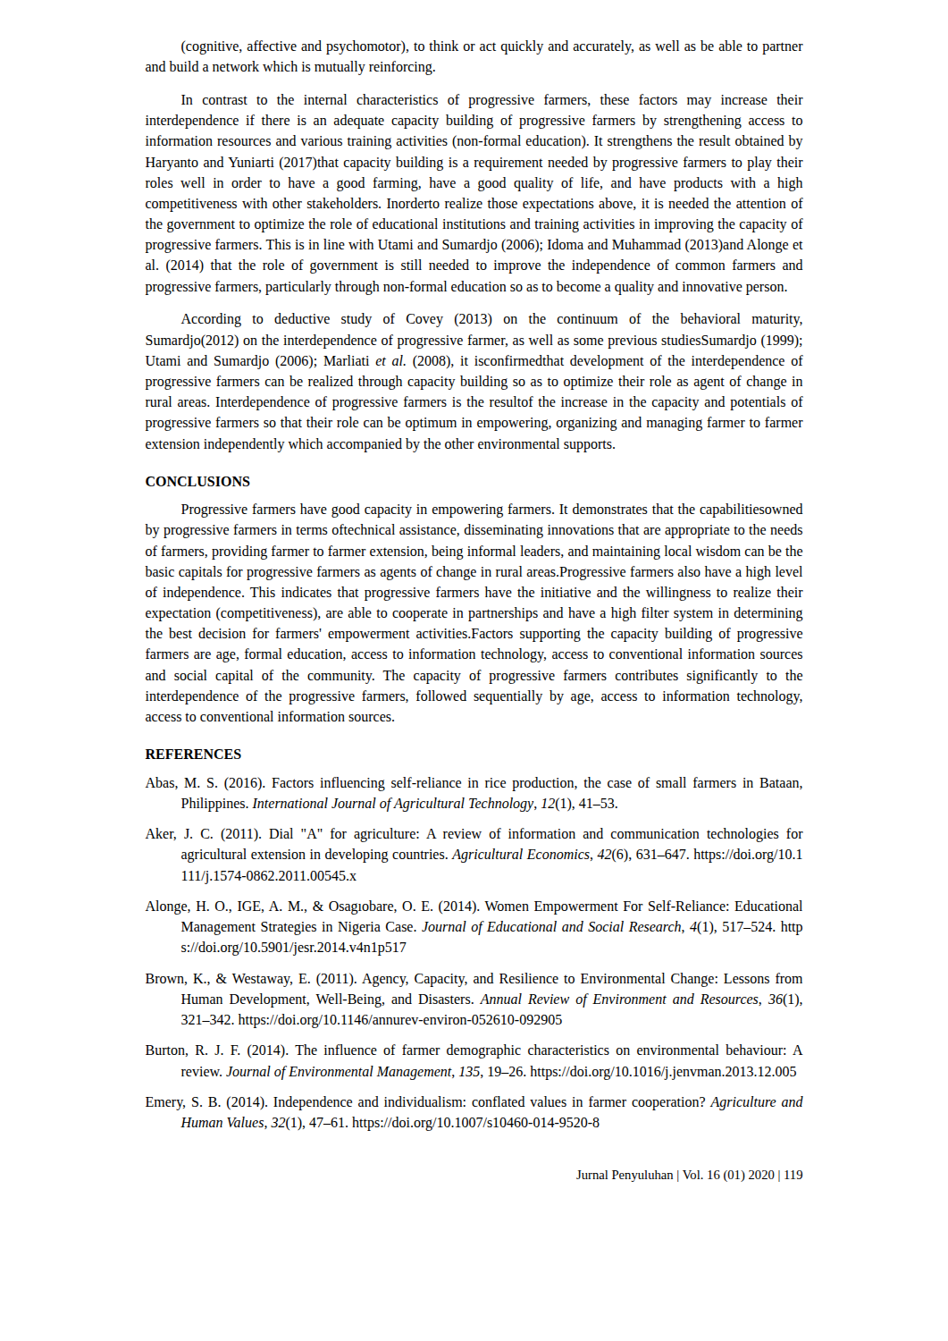(cognitive, affective and psychomotor), to think or act quickly and accurately, as well as be able to partner and build a network which is mutually reinforcing.
In contrast to the internal characteristics of progressive farmers, these factors may increase their interdependence if there is an adequate capacity building of progressive farmers by strengthening access to information resources and various training activities (non-formal education). It strengthens the result obtained by Haryanto and Yuniarti (2017)that capacity building is a requirement needed by progressive farmers to play their roles well in order to have a good farming, have a good quality of life, and have products with a high competitiveness with other stakeholders. Inorderto realize those expectations above, it is needed the attention of the government to optimize the role of educational institutions and training activities in improving the capacity of progressive farmers. This is in line with Utami and Sumardjo (2006); Idoma and Muhammad (2013)and Alonge et al. (2014) that the role of government is still needed to improve the independence of common farmers and progressive farmers, particularly through non-formal education so as to become a quality and innovative person.
According to deductive study of Covey (2013) on the continuum of the behavioral maturity, Sumardjo(2012) on the interdependence of progressive farmer, as well as some previous studiesSumardjo (1999); Utami and Sumardjo (2006); Marliati et al. (2008), it isconfirmedthat development of the interdependence of progressive farmers can be realized through capacity building so as to optimize their role as agent of change in rural areas. Interdependence of progressive farmers is the resultof the increase in the capacity and potentials of progressive farmers so that their role can be optimum in empowering, organizing and managing farmer to farmer extension independently which accompanied by the other environmental supports.
Conclusions
Progressive farmers have good capacity in empowering farmers. It demonstrates that the capabilitiesowned by progressive farmers in terms oftechnical assistance, disseminating innovations that are appropriate to the needs of farmers, providing farmer to farmer extension, being informal leaders, and maintaining local wisdom can be the basic capitals for progressive farmers as agents of change in rural areas.Progressive farmers also have a high level of independence. This indicates that progressive farmers have the initiative and the willingness to realize their expectation (competitiveness), are able to cooperate in partnerships and have a high filter system in determining the best decision for farmers' empowerment activities.Factors supporting the capacity building of progressive farmers are age, formal education, access to information technology, access to conventional information sources and social capital of the community. The capacity of progressive farmers contributes significantly to the interdependence of the progressive farmers, followed sequentially by age, access to information technology, access to conventional information sources.
References
Abas, M. S. (2016). Factors influencing self-reliance in rice production, the case of small farmers in Bataan, Philippines. International Journal of Agricultural Technology, 12(1), 41–53.
Aker, J. C. (2011). Dial "A" for agriculture: A review of information and communication technologies for agricultural extension in developing countries. Agricultural Economics, 42(6), 631–647. https://doi.org/10.1111/j.1574-0862.2011.00545.x
Alonge, H. O., IGE, A. M., & Osagıobare, O. E. (2014). Women Empowerment For Self-Reliance: Educational Management Strategies in Nigeria Case. Journal of Educational and Social Research, 4(1), 517–524. https://doi.org/10.5901/jesr.2014.v4n1p517
Brown, K., & Westaway, E. (2011). Agency, Capacity, and Resilience to Environmental Change: Lessons from Human Development, Well-Being, and Disasters. Annual Review of Environment and Resources, 36(1), 321–342. https://doi.org/10.1146/annurev-environ-052610-092905
Burton, R. J. F. (2014). The influence of farmer demographic characteristics on environmental behaviour: A review. Journal of Environmental Management, 135, 19–26. https://doi.org/10.1016/j.jenvman.2013.12.005
Emery, S. B. (2014). Independence and individualism: conflated values in farmer cooperation? Agriculture and Human Values, 32(1), 47–61. https://doi.org/10.1007/s10460-014-9520-8
Jurnal Penyuluhan | Vol. 16 (01) 2020 | 119